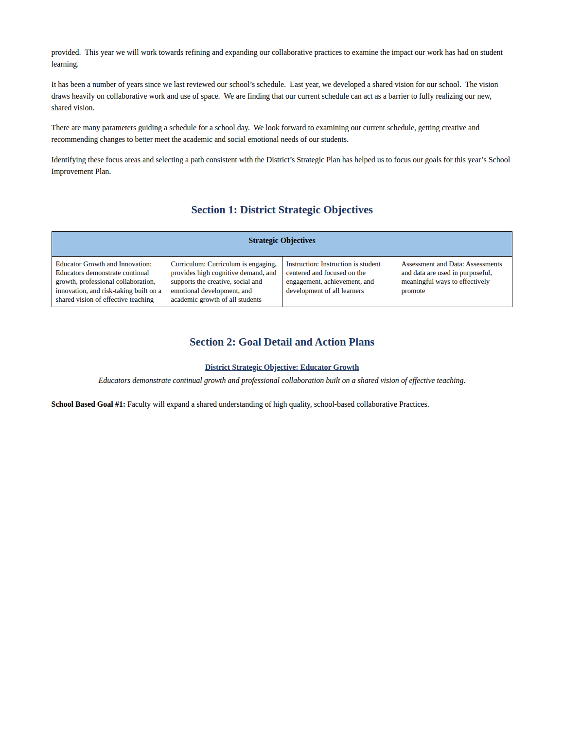provided. This year we will work towards refining and expanding our collaborative practices to examine the impact our work has had on student learning.
It has been a number of years since we last reviewed our school’s schedule. Last year, we developed a shared vision for our school. The vision draws heavily on collaborative work and use of space. We are finding that our current schedule can act as a barrier to fully realizing our new, shared vision.
There are many parameters guiding a schedule for a school day. We look forward to examining our current schedule, getting creative and recommending changes to better meet the academic and social emotional needs of our students.
Identifying these focus areas and selecting a path consistent with the District’s Strategic Plan has helped us to focus our goals for this year’s School Improvement Plan.
Section 1: District Strategic Objectives
| Strategic Objectives |
| --- |
| Educator Growth and Innovation: Educators demonstrate continual growth, professional collaboration, innovation, and risk-taking built on a shared vision of effective teaching | Curriculum: Curriculum is engaging, provides high cognitive demand, and supports the creative, social and emotional development, and academic growth of all students | Instruction: Instruction is student centered and focused on the engagement, achievement, and development of all learners | Assessment and Data: Assessments and data are used in purposeful, meaningful ways to effectively promote |
Section 2: Goal Detail and Action Plans
District Strategic Objective: Educator Growth
Educators demonstrate continual growth and professional collaboration built on a shared vision of effective teaching.
School Based Goal #1: Faculty will expand a shared understanding of high quality, school-based collaborative Practices.